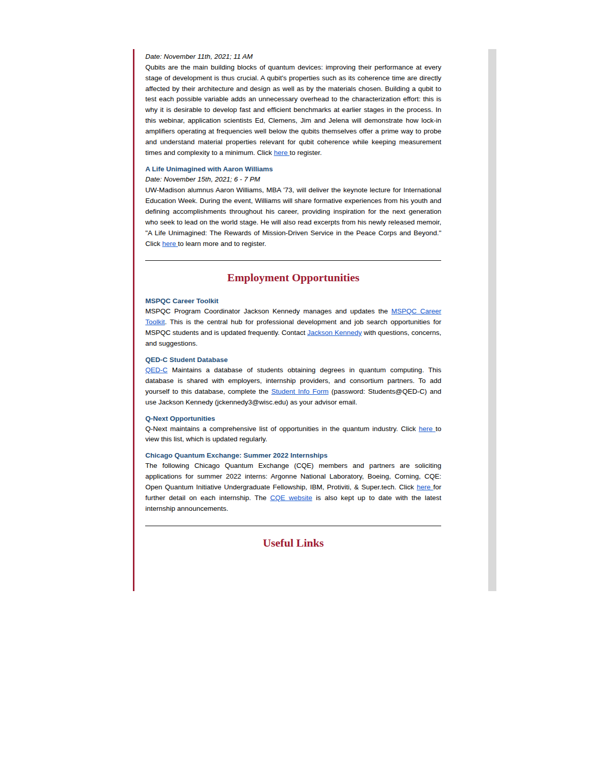Date: November 11th, 2021; 11 AM
Qubits are the main building blocks of quantum devices: improving their performance at every stage of development is thus crucial. A qubit's properties such as its coherence time are directly affected by their architecture and design as well as by the materials chosen. Building a qubit to test each possible variable adds an unnecessary overhead to the characterization effort: this is why it is desirable to develop fast and efficient benchmarks at earlier stages in the process. In this webinar, application scientists Ed, Clemens, Jim and Jelena will demonstrate how lock-in amplifiers operating at frequencies well below the qubits themselves offer a prime way to probe and understand material properties relevant for qubit coherence while keeping measurement times and complexity to a minimum. Click here to register.
A Life Unimagined with Aaron Williams
Date: November 15th, 2021; 6 - 7 PM
UW-Madison alumnus Aaron Williams, MBA '73, will deliver the keynote lecture for International Education Week. During the event, Williams will share formative experiences from his youth and defining accomplishments throughout his career, providing inspiration for the next generation who seek to lead on the world stage. He will also read excerpts from his newly released memoir, "A Life Unimagined: The Rewards of Mission-Driven Service in the Peace Corps and Beyond." Click here to learn more and to register.
Employment Opportunities
MSPQC Career Toolkit
MSPQC Program Coordinator Jackson Kennedy manages and updates the MSPQC Career Toolkit. This is the central hub for professional development and job search opportunities for MSPQC students and is updated frequently. Contact Jackson Kennedy with questions, concerns, and suggestions.
QED-C Student Database
QED-C Maintains a database of students obtaining degrees in quantum computing. This database is shared with employers, internship providers, and consortium partners. To add yourself to this database, complete the Student Info Form (password: Students@QED-C) and use Jackson Kennedy (jckennedy3@wisc.edu) as your advisor email.
Q-Next Opportunities
Q-Next maintains a comprehensive list of opportunities in the quantum industry. Click here to view this list, which is updated regularly.
Chicago Quantum Exchange: Summer 2022 Internships
The following Chicago Quantum Exchange (CQE) members and partners are soliciting applications for summer 2022 interns: Argonne National Laboratory, Boeing, Corning, CQE: Open Quantum Initiative Undergraduate Fellowship, IBM, Protiviti, & Super.tech. Click here for further detail on each internship. The CQE website is also kept up to date with the latest internship announcements.
Useful Links